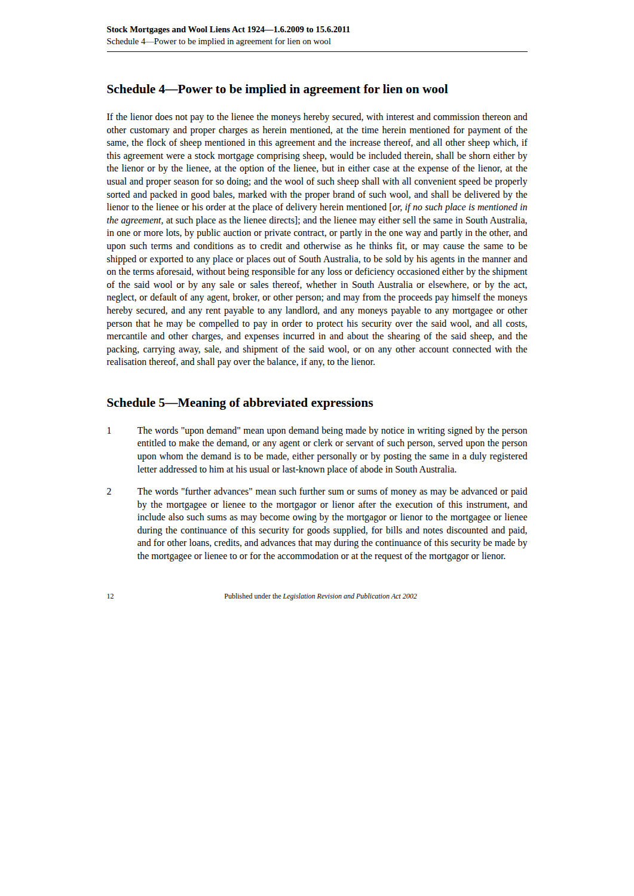Stock Mortgages and Wool Liens Act 1924—1.6.2009 to 15.6.2011
Schedule 4—Power to be implied in agreement for lien on wool
Schedule 4—Power to be implied in agreement for lien on wool
If the lienor does not pay to the lienee the moneys hereby secured, with interest and commission thereon and other customary and proper charges as herein mentioned, at the time herein mentioned for payment of the same, the flock of sheep mentioned in this agreement and the increase thereof, and all other sheep which, if this agreement were a stock mortgage comprising sheep, would be included therein, shall be shorn either by the lienor or by the lienee, at the option of the lienee, but in either case at the expense of the lienor, at the usual and proper season for so doing; and the wool of such sheep shall with all convenient speed be properly sorted and packed in good bales, marked with the proper brand of such wool, and shall be delivered by the lienor to the lienee or his order at the place of delivery herein mentioned [or, if no such place is mentioned in the agreement, at such place as the lienee directs]; and the lienee may either sell the same in South Australia, in one or more lots, by public auction or private contract, or partly in the one way and partly in the other, and upon such terms and conditions as to credit and otherwise as he thinks fit, or may cause the same to be shipped or exported to any place or places out of South Australia, to be sold by his agents in the manner and on the terms aforesaid, without being responsible for any loss or deficiency occasioned either by the shipment of the said wool or by any sale or sales thereof, whether in South Australia or elsewhere, or by the act, neglect, or default of any agent, broker, or other person; and may from the proceeds pay himself the moneys hereby secured, and any rent payable to any landlord, and any moneys payable to any mortgagee or other person that he may be compelled to pay in order to protect his security over the said wool, and all costs, mercantile and other charges, and expenses incurred in and about the shearing of the said sheep, and the packing, carrying away, sale, and shipment of the said wool, or on any other account connected with the realisation thereof, and shall pay over the balance, if any, to the lienor.
Schedule 5—Meaning of abbreviated expressions
The words "upon demand" mean upon demand being made by notice in writing signed by the person entitled to make the demand, or any agent or clerk or servant of such person, served upon the person upon whom the demand is to be made, either personally or by posting the same in a duly registered letter addressed to him at his usual or last-known place of abode in South Australia.
The words "further advances" mean such further sum or sums of money as may be advanced or paid by the mortgagee or lienee to the mortgagor or lienor after the execution of this instrument, and include also such sums as may become owing by the mortgagor or lienor to the mortgagee or lienee during the continuance of this security for goods supplied, for bills and notes discounted and paid, and for other loans, credits, and advances that may during the continuance of this security be made by the mortgagee or lienee to or for the accommodation or at the request of the mortgagor or lienor.
12 Published under the Legislation Revision and Publication Act 2002